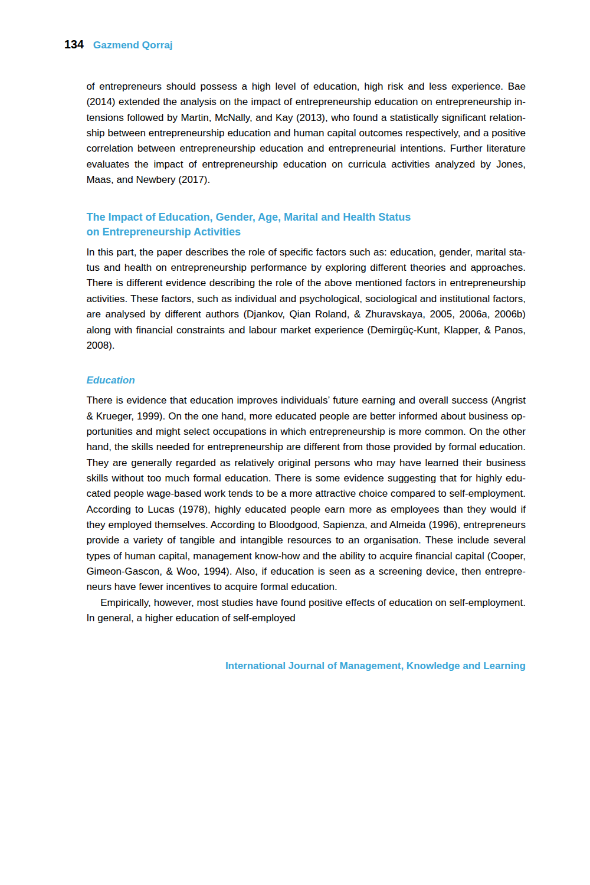134 Gazmend Qorraj
of entrepreneurs should possess a high level of education, high risk and less experience. Bae (2014) extended the analysis on the impact of entrepreneurship education on entrepreneurship intensions followed by Martin, McNally, and Kay (2013), who found a statistically significant relationship between entrepreneurship education and human capital outcomes respectively, and a positive correlation between entrepreneurship education and entrepreneurial intentions. Further literature evaluates the impact of entrepreneurship education on curricula activities analyzed by Jones, Maas, and Newbery (2017).
The Impact of Education, Gender, Age, Marital and Health Status
on Entrepreneurship Activities
In this part, the paper describes the role of specific factors such as: education, gender, marital status and health on entrepreneurship performance by exploring different theories and approaches. There is different evidence describing the role of the above mentioned factors in entrepreneurship activities. These factors, such as individual and psychological, sociological and institutional factors, are analysed by different authors (Djankov, Qian Roland, & Zhuravskaya, 2005, 2006a, 2006b) along with financial constraints and labour market experience (Demirgüç-Kunt, Klapper, & Panos, 2008).
Education
There is evidence that education improves individuals’ future earning and overall success (Angrist & Krueger, 1999). On the one hand, more educated people are better informed about business opportunities and might select occupations in which entrepreneurship is more common. On the other hand, the skills needed for entrepreneurship are different from those provided by formal education. They are generally regarded as relatively original persons who may have learned their business skills without too much formal education. There is some evidence suggesting that for highly educated people wage-based work tends to be a more attractive choice compared to self-employment. According to Lucas (1978), highly educated people earn more as employees than they would if they employed themselves. According to Bloodgood, Sapienza, and Almeida (1996), entrepreneurs provide a variety of tangible and intangible resources to an organisation. These include several types of human capital, management know-how and the ability to acquire financial capital (Cooper, Gimeon-Gascon, & Woo, 1994). Also, if education is seen as a screening device, then entrepreneurs have fewer incentives to acquire formal education.
Empirically, however, most studies have found positive effects of education on self-employment. In general, a higher education of self-employed
International Journal of Management, Knowledge and Learning